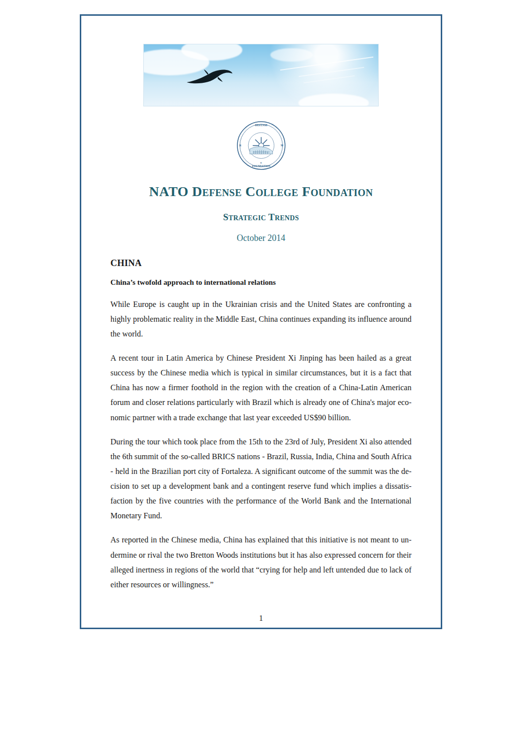DEFENSE FOUNDATION R M E
NATO Defense College Foundation
Strategic Trends
October 2014
CHINA
China’s twofold approach to international relations
While Europe is caught up in the Ukrainian crisis and the United States are confronting a highly problematic reality in the Middle East, China continues expanding its influence around the world.
A recent tour in Latin America by Chinese President Xi Jinping has been hailed as a great success by the Chinese media which is typical in similar circumstances, but it is a fact that China has now a firmer foothold in the region with the creation of a China-Latin American forum and closer relations particularly with Brazil which is already one of China's major economic partner with a trade exchange that last year exceeded US$90 billion.
During the tour which took place from the 15th to the 23rd of July, President Xi also attended the 6th summit of the so-called BRICS nations - Brazil, Russia, India, China and South Africa - held in the Brazilian port city of Fortaleza. A significant outcome of the summit was the decision to set up a development bank and a contingent reserve fund which implies a dissatisfaction by the five countries with the performance of the World Bank and the International Monetary Fund.
As reported in the Chinese media, China has explained that this initiative is not meant to undermine or rival the two Bretton Woods institutions but it has also expressed concern for their alleged inertness in regions of the world that “crying for help and left untended due to lack of either resources or willingness.”
1